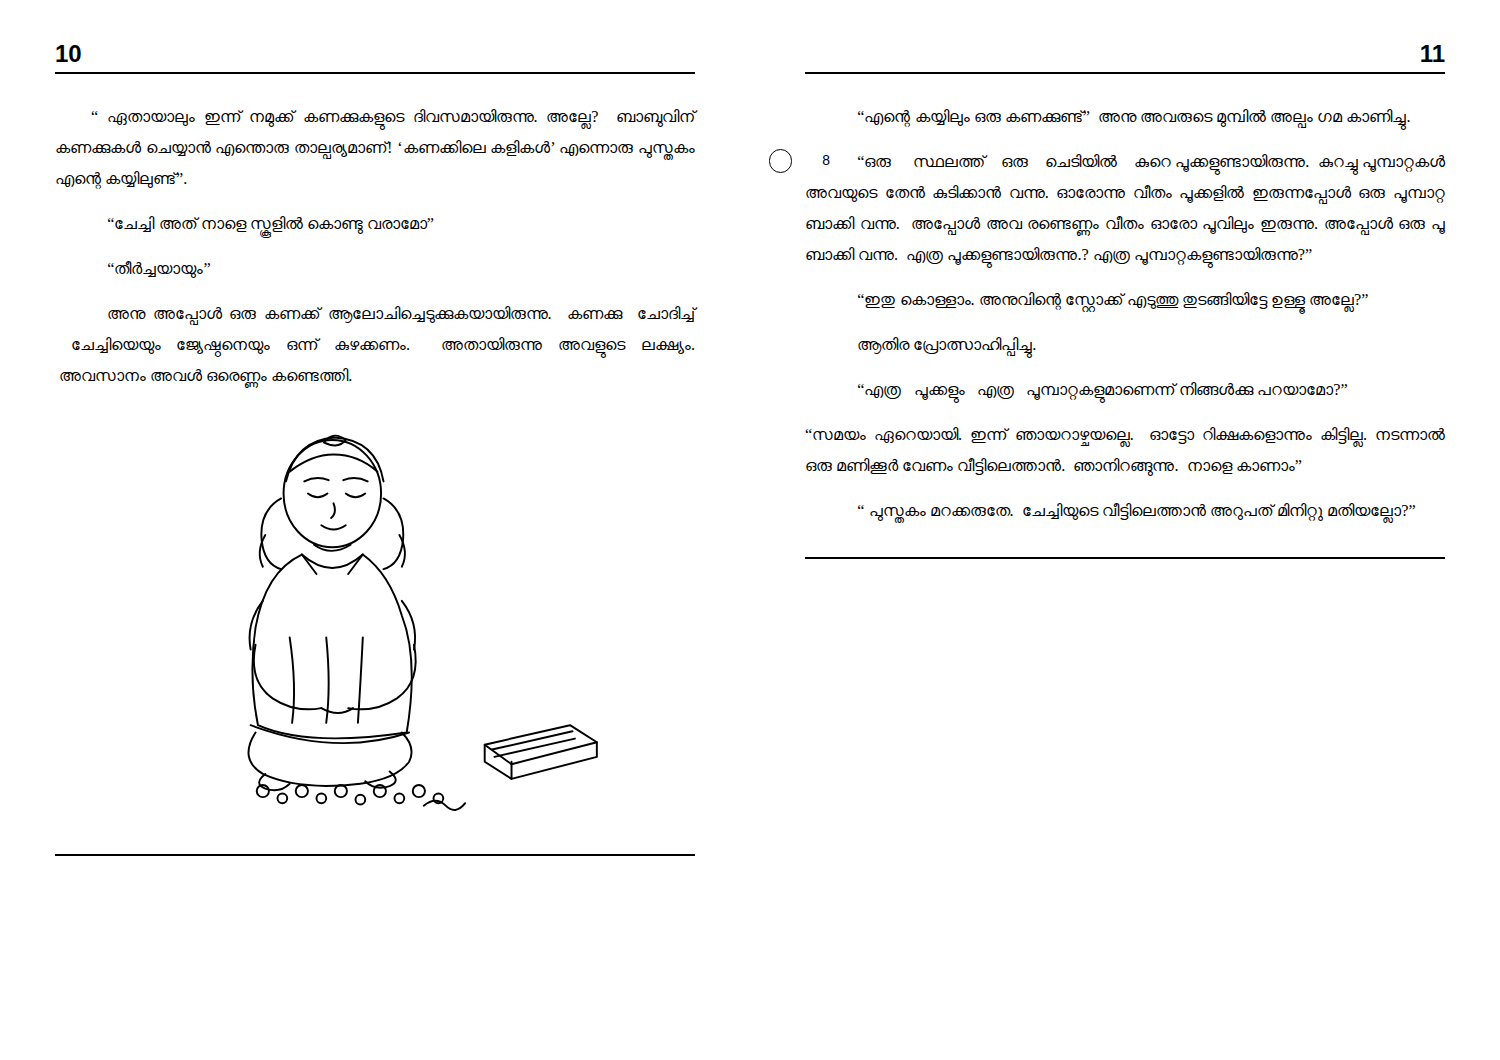10
“ ഏതായാലും ഇന്ന് നമുക്ക് കണക്കുകളുടെ ദിവസമായിരുന്നു. അല്ലേ? ബാബുവിന് കണക്കുകൾ ചെയ്യാൻ എന്തൊരു താല്പര്യമാണ്! ‘കണക്കിലെ കളികൾ’ എന്നൊരു പുസ്തകം എന്റെ കയ്യിലുണ്ട്”.
“ചേച്ചി അത് നാളെ സ്കൂളിൽ കൊണ്ടു വരാമോ”
“തീർച്ചയായും”
അനു അപ്പോൾ ഒരു കണക്ക് ആലോചിച്ചെടുക്കുകയായിരുന്നു. കണക്കു ചോദിച്ച് ചേച്ചിയെയും ജ്യേഷ്ഠനെയും ഒന്ന് കുഴക്കണം. അതായിരുന്നു അവളുടെ ലക്ഷ്യം. അവസാനം അവൾ ഒരെണ്ണം കണ്ടെത്തി.
11
“എന്റെ കയ്യിലും ഒരു കണക്കുണ്ട്” അനു അവരുടെ മുമ്പിൽ അല്പം ഗമ കാണിച്ചു.
8“ഒരു സ്ഥലത്ത് ഒരു ചെടിയിൽ കുറെ പൂക്കളുണ്ടായിരുന്നു. കുറച്ചു പൂമ്പാറ്റകൾ അവയുടെ തേൻ കുടിക്കാൻ വന്നു. ഓരോന്നു വീതം പൂക്കളിൽ ഇരുന്നപ്പോൾ ഒരു പൂമ്പാറ്റ ബാക്കി വന്നു. അപ്പോൾ അവ രണ്ടെണ്ണം വീതം ഓരോ പൂവിലും ഇരുന്നു. അപ്പോൾ ഒരു പൂ ബാക്കി വന്നു. എത്ര പൂക്കളുണ്ടായിരുന്നു.? എത്ര പൂമ്പാറ്റകളുണ്ടായിരുന്നു?”
“ഇതു കൊള്ളാം. അനുവിന്റെ സ്റ്റോക്ക് എടുത്തു തുടങ്ങിയിട്ടേ ഉള്ളൂ അല്ലേ?”
ആതിര പ്രോത്സാഹിപ്പിച്ചു.
“എത്ര പൂക്കളും എത്ര പൂമ്പാറ്റകളുമാണെന്ന് നിങ്ങൾക്കു പറയാമോ?”
“സമയം ഏറെയായി. ഇന്ന് ഞായറാഴ്ചയല്ലെ. ഓട്ടോ റിക്ഷകളൊന്നും കിട്ടില്ല. നടന്നാൽ ഒരു മണിക്കൂർ വേണം വീട്ടിലെത്താൻ. ഞാനിറങ്ങുന്നു. നാളെ കാണാം”
“ പുസ്തകം മറക്കരുതേ. ചേച്ചിയുടെ വീട്ടിലെത്താൻ അറുപത് മിനിറ്റു മതിയല്ലോ?”